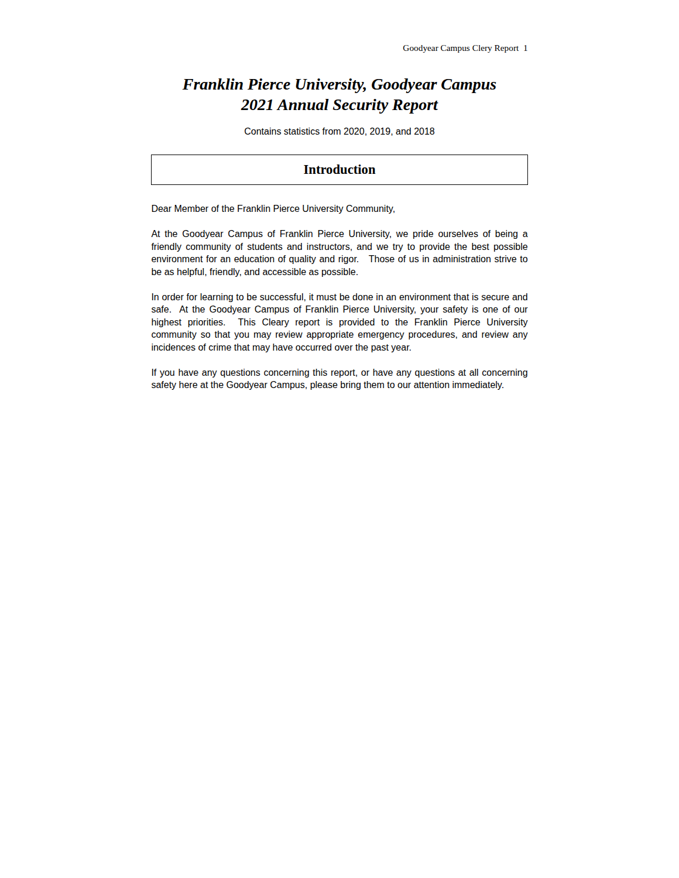Goodyear Campus Clery Report 1
Franklin Pierce University, Goodyear Campus
2021 Annual Security Report
Contains statistics from 2020, 2019, and 2018
Introduction
Dear Member of the Franklin Pierce University Community,
At the Goodyear Campus of Franklin Pierce University, we pride ourselves of being a friendly community of students and instructors, and we try to provide the best possible environment for an education of quality and rigor. Those of us in administration strive to be as helpful, friendly, and accessible as possible.
In order for learning to be successful, it must be done in an environment that is secure and safe. At the Goodyear Campus of Franklin Pierce University, your safety is one of our highest priorities. This Cleary report is provided to the Franklin Pierce University community so that you may review appropriate emergency procedures, and review any incidences of crime that may have occurred over the past year.
If you have any questions concerning this report, or have any questions at all concerning safety here at the Goodyear Campus, please bring them to our attention immediately.